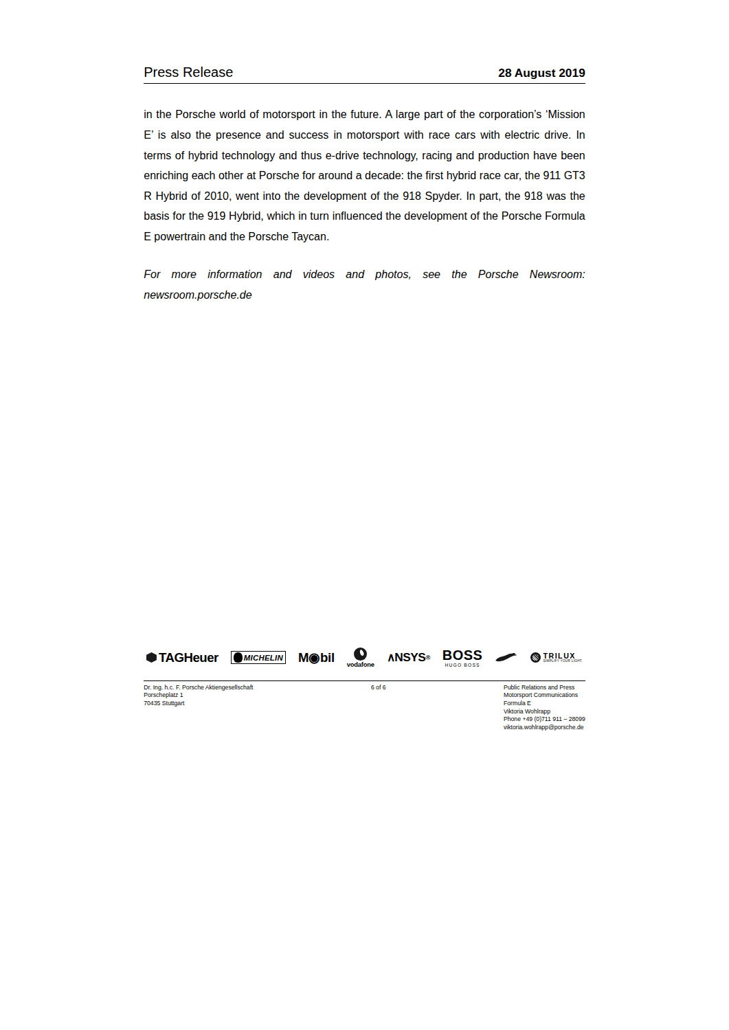Press Release
28 August 2019
in the Porsche world of motorsport in the future. A large part of the corporation’s ‘Mission E’ is also the presence and success in motorsport with race cars with electric drive. In terms of hybrid technology and thus e-drive technology, racing and production have been enriching each other at Porsche for around a decade: the first hybrid race car, the 911 GT3 R Hybrid of 2010, went into the development of the 918 Spyder. In part, the 918 was the basis for the 919 Hybrid, which in turn influenced the development of the Porsche Formula E powertrain and the Porsche Taycan.
For more information and videos and photos, see the Porsche Newsroom: newsroom.porsche.de
TAGHeuer
MICHELIN
M◉bil
vodafone
∧NSYS®
BOSS
HUGO BOSS
TRILUX
SIMPLIFY YOUR LIGHT.
Dr. Ing. h.c. F. Porsche Aktiengesellschaft
Porscheplatz 1
70435 Stuttgart
6 of 6
Public Relations and Press
Motorsport Communications
Formula E
Viktoria Wohlrapp
Phone +49 (0)711 911 – 28099
viktoria.wohlrapp@porsche.de